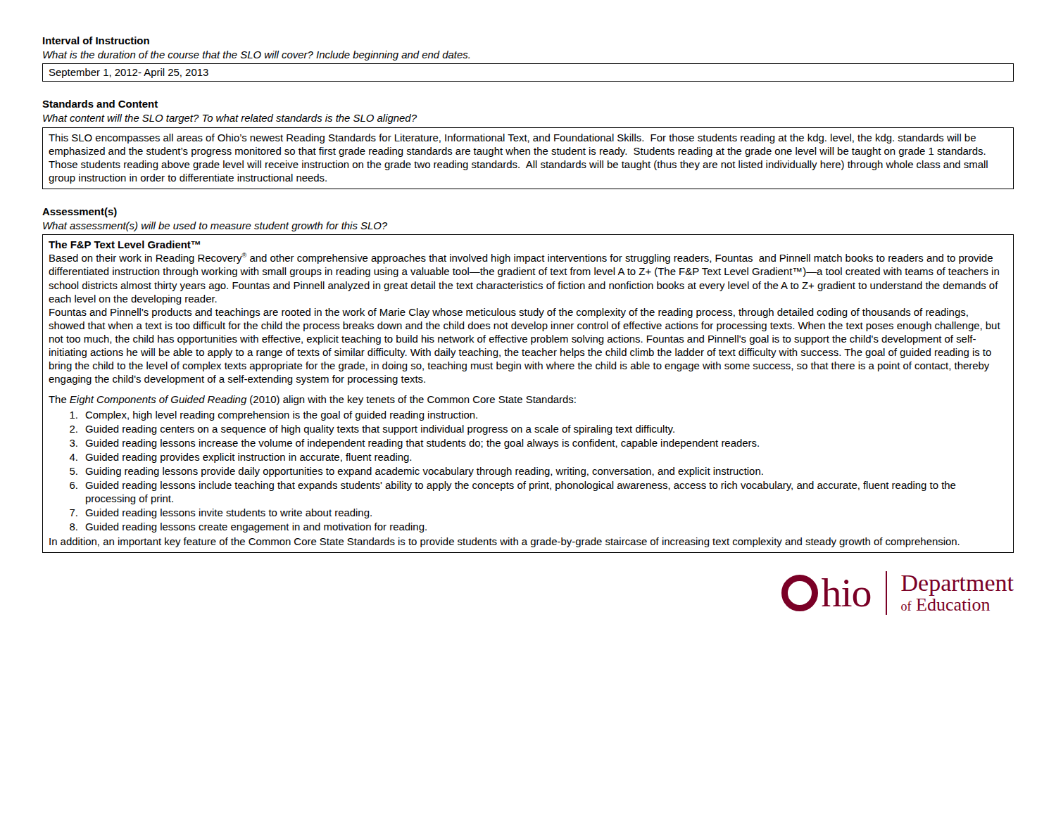Interval of Instruction
What is the duration of the course that the SLO will cover? Include beginning and end dates.
September 1, 2012- April 25, 2013
Standards and Content
What content will the SLO target? To what related standards is the SLO aligned?
This SLO encompasses all areas of Ohio’s newest Reading Standards for Literature, Informational Text, and Foundational Skills. For those students reading at the kdg. level, the kdg. standards will be emphasized and the student’s progress monitored so that first grade reading standards are taught when the student is ready. Students reading at the grade one level will be taught on grade 1 standards. Those students reading above grade level will receive instruction on the grade two reading standards. All standards will be taught (thus they are not listed individually here) through whole class and small group instruction in order to differentiate instructional needs.
Assessment(s)
What assessment(s) will be used to measure student growth for this SLO?
The F&P Text Level Gradient™
Based on their work in Reading Recovery® and other comprehensive approaches that involved high impact interventions for struggling readers, Fountas and Pinnell match books to readers and to provide differentiated instruction through working with small groups in reading using a valuable tool—the gradient of text from level A to Z+ (The F&P Text Level Gradient™)—a tool created with teams of teachers in school districts almost thirty years ago. Fountas and Pinnell analyzed in great detail the text characteristics of fiction and nonfiction books at every level of the A to Z+ gradient to understand the demands of each level on the developing reader.
Fountas and Pinnell's products and teachings are rooted in the work of Marie Clay whose meticulous study of the complexity of the reading process, through detailed coding of thousands of readings, showed that when a text is too difficult for the child the process breaks down and the child does not develop inner control of effective actions for processing texts. When the text poses enough challenge, but not too much, the child has opportunities with effective, explicit teaching to build his network of effective problem solving actions. Fountas and Pinnell's goal is to support the child's development of self-initiating actions he will be able to apply to a range of texts of similar difficulty. With daily teaching, the teacher helps the child climb the ladder of text difficulty with success. The goal of guided reading is to bring the child to the level of complex texts appropriate for the grade, in doing so, teaching must begin with where the child is able to engage with some success, so that there is a point of contact, thereby engaging the child's development of a self-extending system for processing texts.
The Eight Components of Guided Reading (2010) align with the key tenets of the Common Core State Standards:
Complex, high level reading comprehension is the goal of guided reading instruction.
Guided reading centers on a sequence of high quality texts that support individual progress on a scale of spiraling text difficulty.
Guided reading lessons increase the volume of independent reading that students do; the goal always is confident, capable independent readers.
Guided reading provides explicit instruction in accurate, fluent reading.
Guiding reading lessons provide daily opportunities to expand academic vocabulary through reading, writing, conversation, and explicit instruction.
Guided reading lessons include teaching that expands students' ability to apply the concepts of print, phonological awareness, access to rich vocabulary, and accurate, fluent reading to the processing of print.
Guided reading lessons invite students to write about reading.
Guided reading lessons create engagement in and motivation for reading.
In addition, an important key feature of the Common Core State Standards is to provide students with a grade-by-grade staircase of increasing text complexity and steady growth of comprehension.
hio
Department of Education